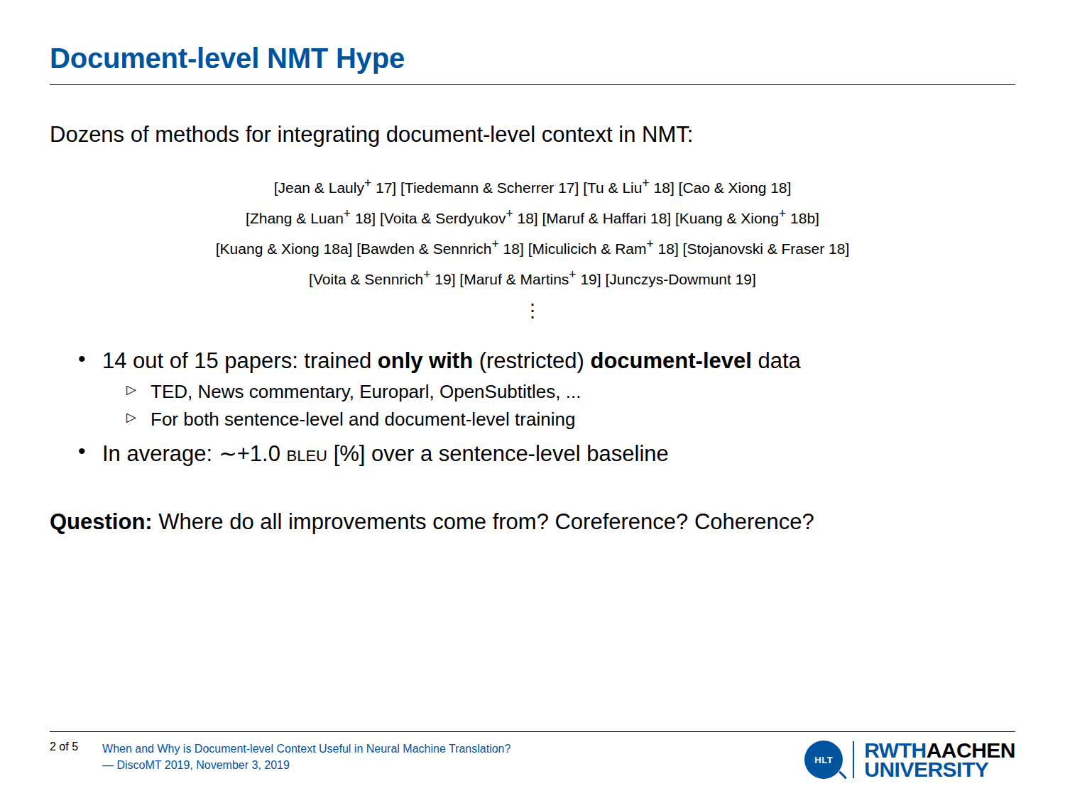Document-level NMT Hype
Dozens of methods for integrating document-level context in NMT:
[Jean & Lauly+ 17] [Tiedemann & Scherrer 17] [Tu & Liu+ 18] [Cao & Xiong 18] [Zhang & Luan+ 18] [Voita & Serdyukov+ 18] [Maruf & Haffari 18] [Kuang & Xiong+ 18b] [Kuang & Xiong 18a] [Bawden & Sennrich+ 18] [Miculicich & Ram+ 18] [Stojanovski & Fraser 18] [Voita & Sennrich+ 19] [Maruf & Martins+ 19] [Junczys-Dowmunt 19]
⋮
14 out of 15 papers: trained only with (restricted) document-level data
TED, News commentary, Europarl, OpenSubtitles, ...
For both sentence-level and document-level training
In average: ∼+1.0 Bleu [%] over a sentence-level baseline
Question: Where do all improvements come from? Coreference? Coherence?
2 of 5 When and Why is Document-level Context Useful in Neural Machine Translation?
— DiscoMT 2019, November 3, 2019
HLT
RWTHAACHEN UNIVERSITY